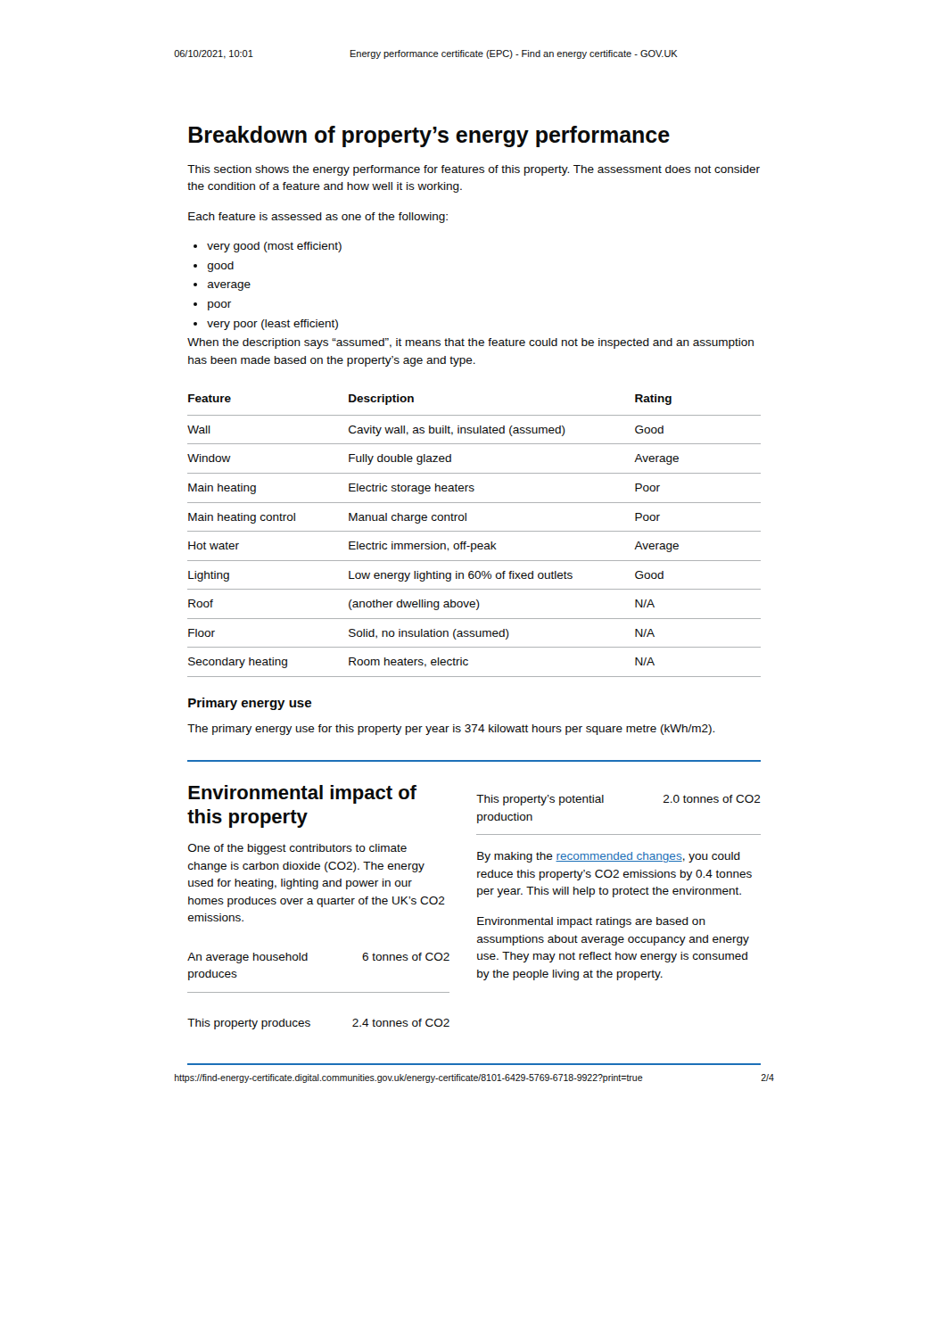06/10/2021, 10:01
Energy performance certificate (EPC) - Find an energy certificate - GOV.UK
Breakdown of property’s energy performance
This section shows the energy performance for features of this property. The assessment does not consider the condition of a feature and how well it is working.
Each feature is assessed as one of the following:
very good (most efficient)
good
average
poor
very poor (least efficient)
When the description says “assumed”, it means that the feature could not be inspected and an assumption has been made based on the property’s age and type.
| Feature | Description | Rating |
| --- | --- | --- |
| Wall | Cavity wall, as built, insulated (assumed) | Good |
| Window | Fully double glazed | Average |
| Main heating | Electric storage heaters | Poor |
| Main heating control | Manual charge control | Poor |
| Hot water | Electric immersion, off-peak | Average |
| Lighting | Low energy lighting in 60% of fixed outlets | Good |
| Roof | (another dwelling above) | N/A |
| Floor | Solid, no insulation (assumed) | N/A |
| Secondary heating | Room heaters, electric | N/A |
Primary energy use
The primary energy use for this property per year is 374 kilowatt hours per square metre (kWh/m2).
Environmental impact of this property
One of the biggest contributors to climate change is carbon dioxide (CO2). The energy used for heating, lighting and power in our homes produces over a quarter of the UK’s CO2 emissions.
An average household produces
6 tonnes of CO2
This property produces
2.4 tonnes of CO2
This property’s potential production
2.0 tonnes of CO2
By making the recommended changes, you could reduce this property’s CO2 emissions by 0.4 tonnes per year. This will help to protect the environment.
Environmental impact ratings are based on assumptions about average occupancy and energy use. They may not reflect how energy is consumed by the people living at the property.
https://find-energy-certificate.digital.communities.gov.uk/energy-certificate/8101-6429-5769-6718-9922?print=true
2/4